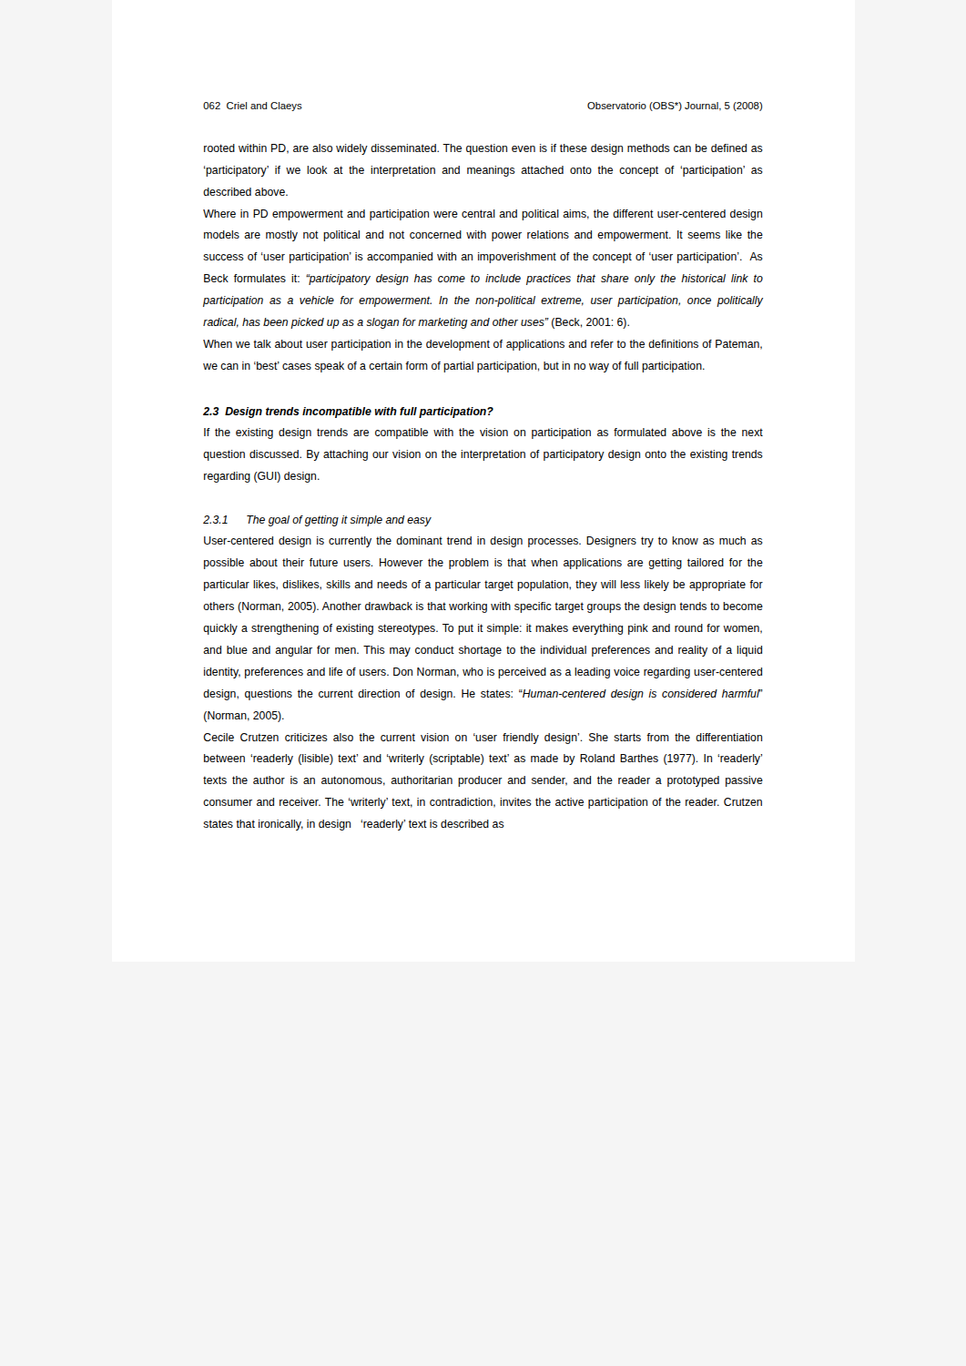062 Criel and Claeys Observatorio (OBS*) Journal, 5 (2008)
rooted within PD, are also widely disseminated. The question even is if these design methods can be defined as ‘participatory’ if we look at the interpretation and meanings attached onto the concept of ‘participation’ as described above.
Where in PD empowerment and participation were central and political aims, the different user-centered design models are mostly not political and not concerned with power relations and empowerment. It seems like the success of ‘user participation’ is accompanied with an impoverishment of the concept of ‘user participation’. As Beck formulates it: “participatory design has come to include practices that share only the historical link to participation as a vehicle for empowerment. In the non-political extreme, user participation, once politically radical, has been picked up as a slogan for marketing and other uses” (Beck, 2001: 6).
When we talk about user participation in the development of applications and refer to the definitions of Pateman, we can in ‘best’ cases speak of a certain form of partial participation, but in no way of full participation.
2.3 Design trends incompatible with full participation?
If the existing design trends are compatible with the vision on participation as formulated above is the next question discussed. By attaching our vision on the interpretation of participatory design onto the existing trends regarding (GUI) design.
2.3.1 The goal of getting it simple and easy
User-centered design is currently the dominant trend in design processes. Designers try to know as much as possible about their future users. However the problem is that when applications are getting tailored for the particular likes, dislikes, skills and needs of a particular target population, they will less likely be appropriate for others (Norman, 2005). Another drawback is that working with specific target groups the design tends to become quickly a strengthening of existing stereotypes. To put it simple: it makes everything pink and round for women, and blue and angular for men. This may conduct shortage to the individual preferences and reality of a liquid identity, preferences and life of users. Don Norman, who is perceived as a leading voice regarding user-centered design, questions the current direction of design. He states: “Human-centered design is considered harmful” (Norman, 2005).
Cecile Crutzen criticizes also the current vision on ‘user friendly design’. She starts from the differentiation between ‘readerly (lisible) text’ and ‘writerly (scriptable) text’ as made by Roland Barthes (1977). In ‘readerly’ texts the author is an autonomous, authoritarian producer and sender, and the reader a prototyped passive consumer and receiver. The ‘writerly’ text, in contradiction, invites the active participation of the reader. Crutzen states that ironically, in design ‘readerly’ text is described as